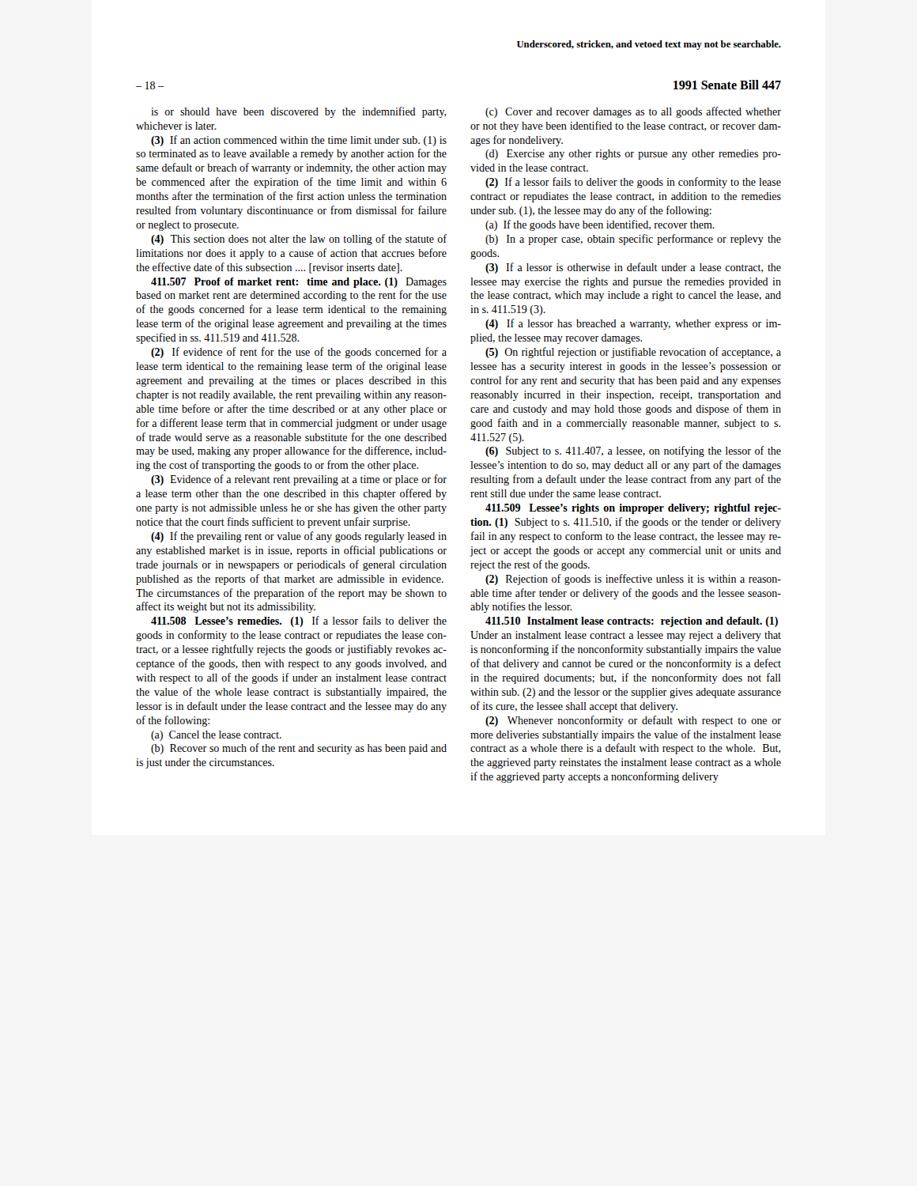Underscored, stricken, and vetoed text may not be searchable.
– 18 – 1991 Senate Bill 447
is or should have been discovered by the indemnified party, whichever is later.
(3) If an action commenced within the time limit under sub. (1) is so terminated as to leave available a remedy by another action for the same default or breach of warranty or indemnity, the other action may be commenced after the expiration of the time limit and within 6 months after the termination of the first action unless the termination resulted from voluntary discontinuance or from dismissal for failure or neglect to prosecute.
(4) This section does not alter the law on tolling of the statute of limitations nor does it apply to a cause of action that accrues before the effective date of this subsection .... [revisor inserts date].
411.507 Proof of market rent: time and place. (1) Damages based on market rent are determined according to the rent for the use of the goods concerned for a lease term identical to the remaining lease term of the original lease agreement and prevailing at the times specified in ss. 411.519 and 411.528.
(2) If evidence of rent for the use of the goods concerned for a lease term identical to the remaining lease term of the original lease agreement and prevailing at the times or places described in this chapter is not readily available, the rent prevailing within any reasonable time before or after the time described or at any other place or for a different lease term that in commercial judgment or under usage of trade would serve as a reasonable substitute for the one described may be used, making any proper allowance for the difference, including the cost of transporting the goods to or from the other place.
(3) Evidence of a relevant rent prevailing at a time or place or for a lease term other than the one described in this chapter offered by one party is not admissible unless he or she has given the other party notice that the court finds sufficient to prevent unfair surprise.
(4) If the prevailing rent or value of any goods regularly leased in any established market is in issue, reports in official publications or trade journals or in newspapers or periodicals of general circulation published as the reports of that market are admissible in evidence. The circumstances of the preparation of the report may be shown to affect its weight but not its admissibility.
411.508 Lessee’s remedies. (1) If a lessor fails to deliver the goods in conformity to the lease contract or repudiates the lease contract, or a lessee rightfully rejects the goods or justifiably revokes acceptance of the goods, then with respect to any goods involved, and with respect to all of the goods if under an instalment lease contract the value of the whole lease contract is substantially impaired, the lessor is in default under the lease contract and the lessee may do any of the following:
(a) Cancel the lease contract.
(b) Recover so much of the rent and security as has been paid and is just under the circumstances.
(c) Cover and recover damages as to all goods affected whether or not they have been identified to the lease contract, or recover damages for nondelivery.
(d) Exercise any other rights or pursue any other remedies provided in the lease contract.
(2) If a lessor fails to deliver the goods in conformity to the lease contract or repudiates the lease contract, in addition to the remedies under sub. (1), the lessee may do any of the following:
(a) If the goods have been identified, recover them.
(b) In a proper case, obtain specific performance or replevy the goods.
(3) If a lessor is otherwise in default under a lease contract, the lessee may exercise the rights and pursue the remedies provided in the lease contract, which may include a right to cancel the lease, and in s. 411.519 (3).
(4) If a lessor has breached a warranty, whether express or implied, the lessee may recover damages.
(5) On rightful rejection or justifiable revocation of acceptance, a lessee has a security interest in goods in the lessee’s possession or control for any rent and security that has been paid and any expenses reasonably incurred in their inspection, receipt, transportation and care and custody and may hold those goods and dispose of them in good faith and in a commercially reasonable manner, subject to s. 411.527 (5).
(6) Subject to s. 411.407, a lessee, on notifying the lessor of the lessee’s intention to do so, may deduct all or any part of the damages resulting from a default under the lease contract from any part of the rent still due under the same lease contract.
411.509 Lessee’s rights on improper delivery; rightful rejection. (1) Subject to s. 411.510, if the goods or the tender or delivery fail in any respect to conform to the lease contract, the lessee may reject or accept the goods or accept any commercial unit or units and reject the rest of the goods.
(2) Rejection of goods is ineffective unless it is within a reasonable time after tender or delivery of the goods and the lessee seasonably notifies the lessor.
411.510 Instalment lease contracts: rejection and default. (1) Under an instalment lease contract a lessee may reject a delivery that is nonconforming if the nonconformity substantially impairs the value of that delivery and cannot be cured or the nonconformity is a defect in the required documents; but, if the nonconformity does not fall within sub. (2) and the lessor or the supplier gives adequate assurance of its cure, the lessee shall accept that delivery.
(2) Whenever nonconformity or default with respect to one or more deliveries substantially impairs the value of the instalment lease contract as a whole there is a default with respect to the whole. But, the aggrieved party reinstates the instalment lease contract as a whole if the aggrieved party accepts a nonconforming delivery